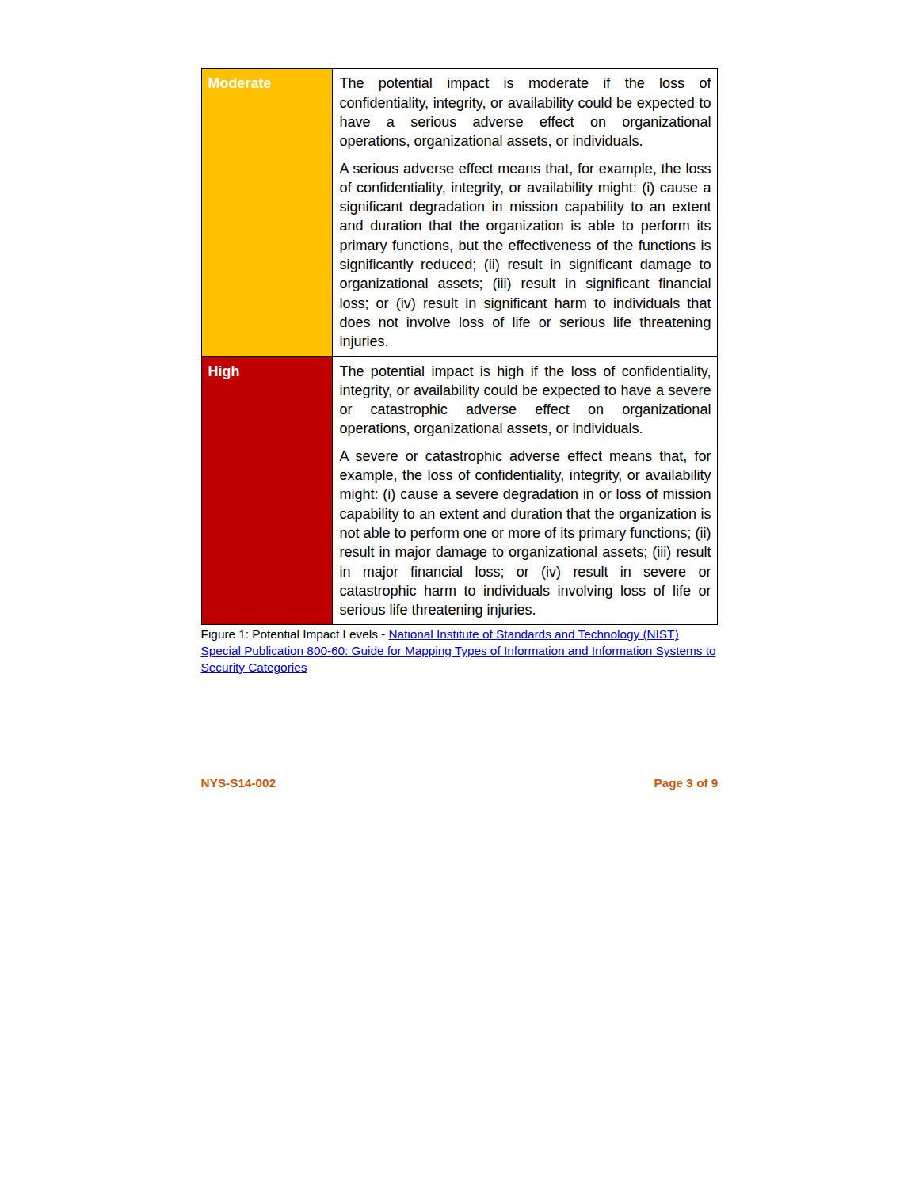| Moderate | The potential impact is moderate if the loss of confidentiality, integrity, or availability could be expected to have a serious adverse effect on organizational operations, organizational assets, or individuals. A serious adverse effect means that, for example, the loss of confidentiality, integrity, or availability might: (i) cause a significant degradation in mission capability to an extent and duration that the organization is able to perform its primary functions, but the effectiveness of the functions is significantly reduced; (ii) result in significant damage to organizational assets; (iii) result in significant financial loss; or (iv) result in significant harm to individuals that does not involve loss of life or serious life threatening injuries. |
| High | The potential impact is high if the loss of confidentiality, integrity, or availability could be expected to have a severe or catastrophic adverse effect on organizational operations, organizational assets, or individuals. A severe or catastrophic adverse effect means that, for example, the loss of confidentiality, integrity, or availability might: (i) cause a severe degradation in or loss of mission capability to an extent and duration that the organization is not able to perform one or more of its primary functions; (ii) result in major damage to organizational assets; (iii) result in major financial loss; or (iv) result in severe or catastrophic harm to individuals involving loss of life or serious life threatening injuries. |
Figure 1: Potential Impact Levels - National Institute of Standards and Technology (NIST) Special Publication 800-60: Guide for Mapping Types of Information and Information Systems to Security Categories
NYS-S14-002 Page 3 of 9